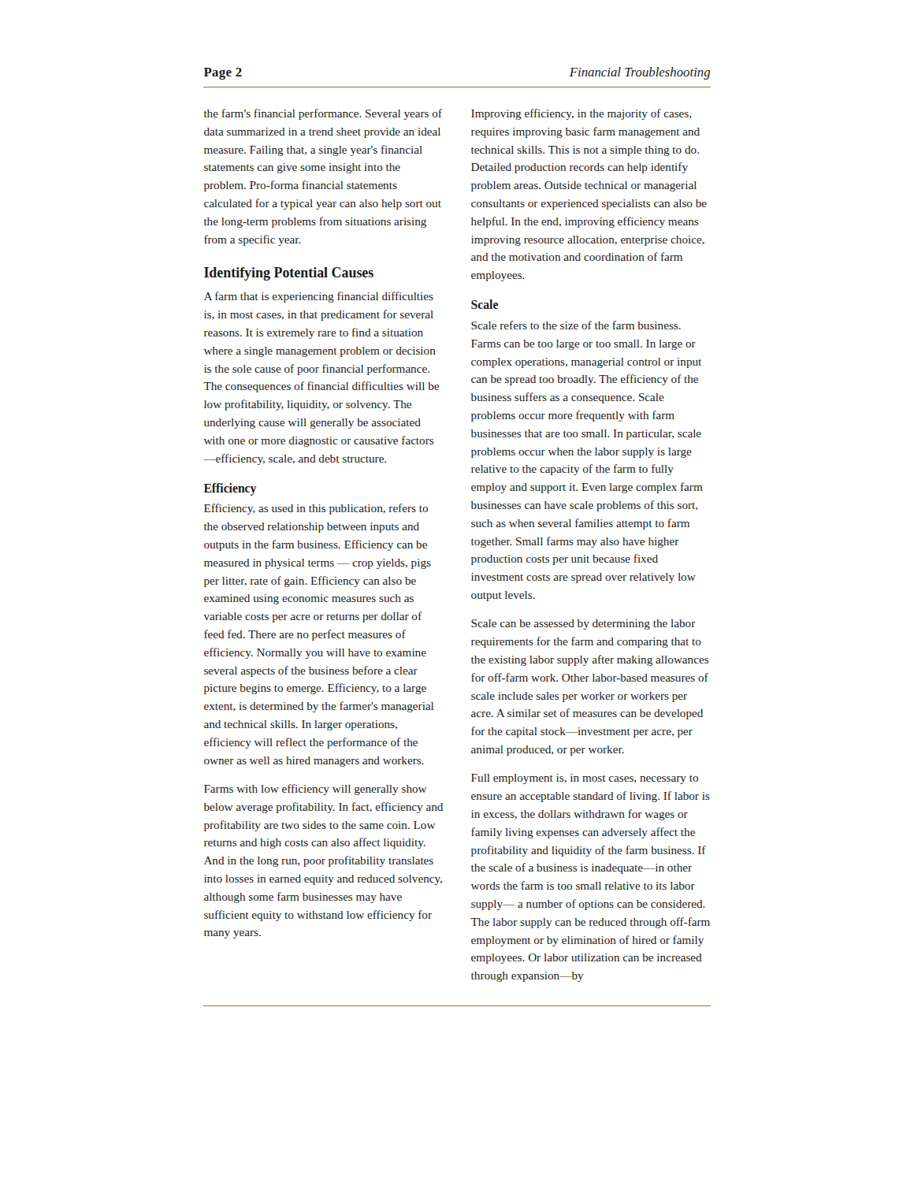Page 2 Financial Troubleshooting
the farm's financial performance. Several years of data summarized in a trend sheet provide an ideal measure. Failing that, a single year's financial statements can give some insight into the problem. Pro-forma financial statements calculated for a typical year can also help sort out the long-term problems from situations arising from a specific year.
Identifying Potential Causes
A farm that is experiencing financial difficulties is, in most cases, in that predicament for several reasons. It is extremely rare to find a situation where a single management problem or decision is the sole cause of poor financial performance. The consequences of financial difficulties will be low profitability, liquidity, or solvency. The underlying cause will generally be associated with one or more diagnostic or causative factors—efficiency, scale, and debt structure.
Efficiency
Efficiency, as used in this publication, refers to the observed relationship between inputs and outputs in the farm business. Efficiency can be measured in physical terms — crop yields, pigs per litter, rate of gain. Efficiency can also be examined using economic measures such as variable costs per acre or returns per dollar of feed fed. There are no perfect measures of efficiency. Normally you will have to examine several aspects of the business before a clear picture begins to emerge. Efficiency, to a large extent, is determined by the farmer's managerial and technical skills. In larger operations, efficiency will reflect the performance of the owner as well as hired managers and workers.
Farms with low efficiency will generally show below average profitability. In fact, efficiency and profitability are two sides to the same coin. Low returns and high costs can also affect liquidity. And in the long run, poor profitability translates into losses in earned equity and reduced solvency, although some farm businesses may have sufficient equity to withstand low efficiency for many years.
Improving efficiency, in the majority of cases, requires improving basic farm management and technical skills. This is not a simple thing to do. Detailed production records can help identify problem areas. Outside technical or managerial consultants or experienced specialists can also be helpful. In the end, improving efficiency means improving resource allocation, enterprise choice, and the motivation and coordination of farm employees.
Scale
Scale refers to the size of the farm business. Farms can be too large or too small. In large or complex operations, managerial control or input can be spread too broadly. The efficiency of the business suffers as a consequence. Scale problems occur more frequently with farm businesses that are too small. In particular, scale problems occur when the labor supply is large relative to the capacity of the farm to fully employ and support it. Even large complex farm businesses can have scale problems of this sort, such as when several families attempt to farm together. Small farms may also have higher production costs per unit because fixed investment costs are spread over relatively low output levels.
Scale can be assessed by determining the labor requirements for the farm and comparing that to the existing labor supply after making allowances for off-farm work. Other labor-based measures of scale include sales per worker or workers per acre. A similar set of measures can be developed for the capital stock—investment per acre, per animal produced, or per worker.
Full employment is, in most cases, necessary to ensure an acceptable standard of living. If labor is in excess, the dollars withdrawn for wages or family living expenses can adversely affect the profitability and liquidity of the farm business. If the scale of a business is inadequate—in other words the farm is too small relative to its labor supply— a number of options can be considered. The labor supply can be reduced through off-farm employment or by elimination of hired or family employees. Or labor utilization can be increased through expansion—by